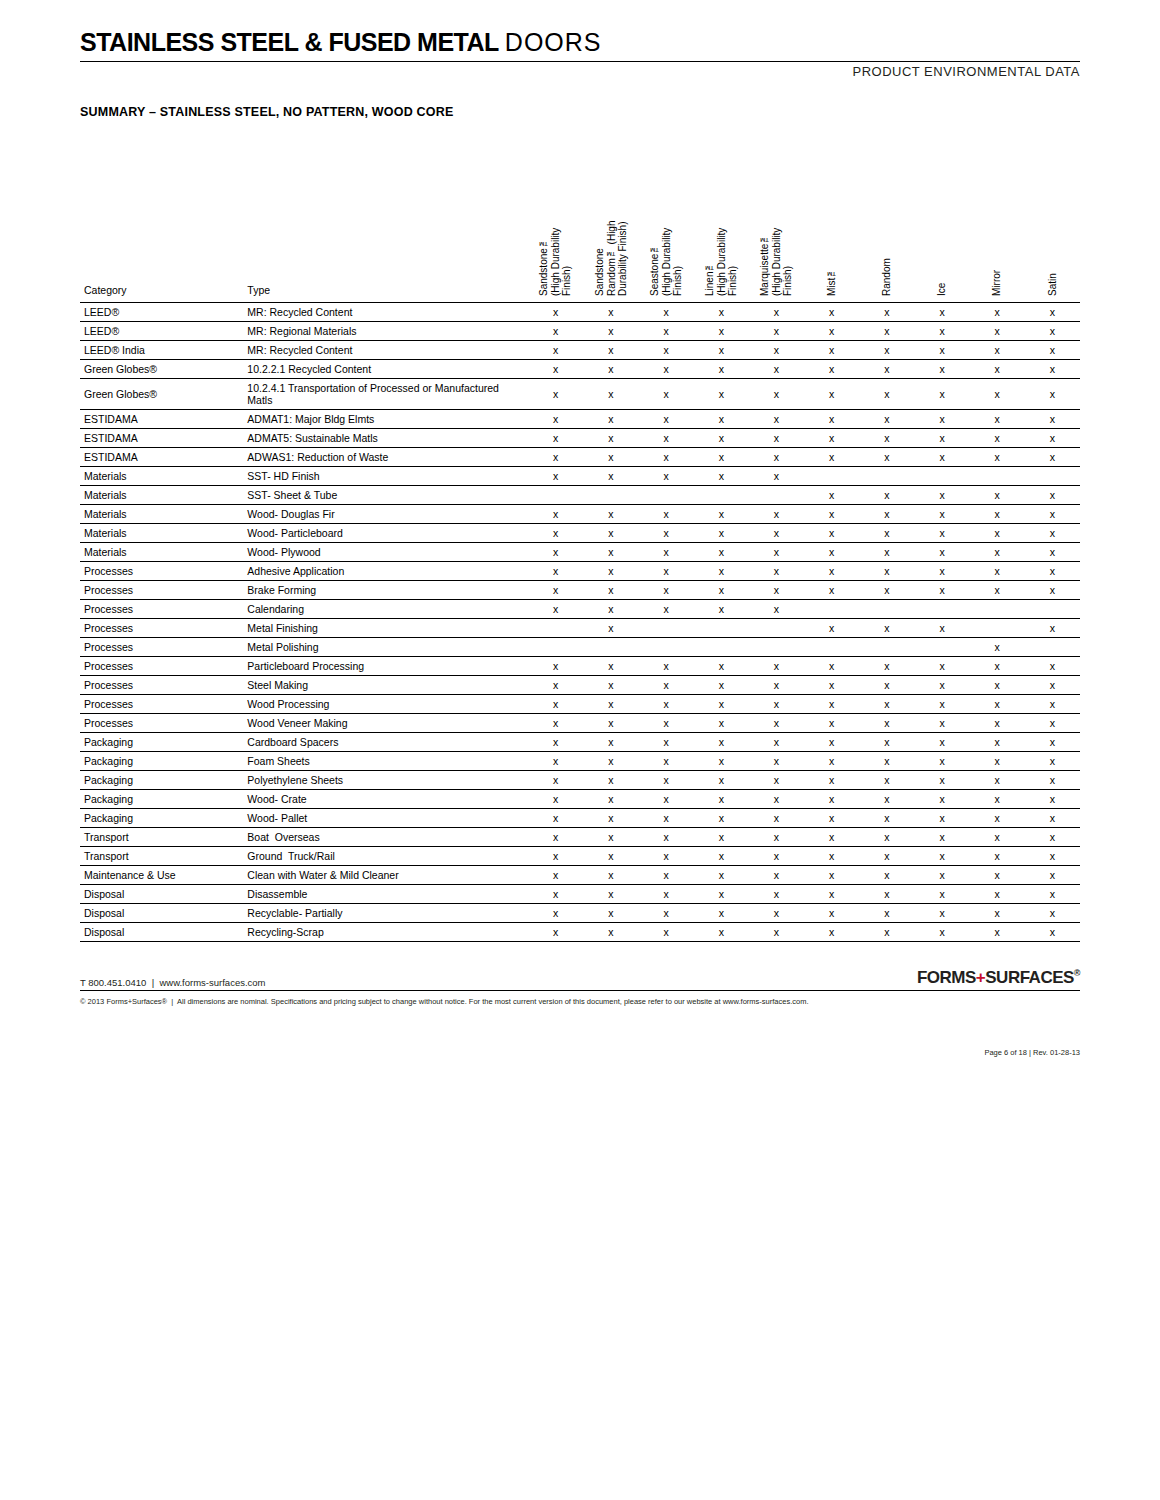STAINLESS STEEL & FUSED METAL DOORS
PRODUCT ENVIRONMENTAL DATA
SUMMARY – STAINLESS STEEL, NO PATTERN, WOOD CORE
| Category | Type | Sandstone™ (High Durability Finish) | Sandstone Random™ (High Durability Finish) | Seastone™ (High Durability Finish) | Linen™ (High Durability Finish) | Marquisette™ (High Durability Finish) | Mist™ | Random | Ice | Mirror | Satin |
| --- | --- | --- | --- | --- | --- | --- | --- | --- | --- | --- | --- |
| LEED® | MR: Recycled Content | x | x | x | x | x | x | x | x | x | x |
| LEED® | MR: Regional Materials | x | x | x | x | x | x | x | x | x | x |
| LEED® India | MR: Recycled Content | x | x | x | x | x | x | x | x | x | x |
| Green Globes® | 10.2.2.1 Recycled Content | x | x | x | x | x | x | x | x | x | x |
| Green Globes® | 10.2.4.1 Transportation of Processed or Manufactured Matls | x | x | x | x | x | x | x | x | x | x |
| ESTIDAMA | ADMAT1: Major Bldg Elmts | x | x | x | x | x | x | x | x | x | x |
| ESTIDAMA | ADMAT5: Sustainable Matls | x | x | x | x | x | x | x | x | x | x |
| ESTIDAMA | ADWAS1: Reduction of Waste | x | x | x | x | x | x | x | x | x | x |
| Materials | SST- HD Finish | x | x | x | x | x | | | | | |
| Materials | SST- Sheet & Tube | | | | | | x | x | x | x | x |
| Materials | Wood- Douglas Fir | x | x | x | x | x | x | x | x | x | x |
| Materials | Wood- Particleboard | x | x | x | x | x | x | x | x | x | x |
| Materials | Wood- Plywood | x | x | x | x | x | x | x | x | x | x |
| Processes | Adhesive Application | x | x | x | x | x | x | x | x | x | x |
| Processes | Brake Forming | x | x | x | x | x | x | x | x | x | x |
| Processes | Calendaring | x | x | x | x | x | | | | | |
| Processes | Metal Finishing | | x | | | | x | x | x | | x |
| Processes | Metal Polishing | | | | | | | | | x | |
| Processes | Particleboard Processing | x | x | x | x | x | x | x | x | x | x |
| Processes | Steel Making | x | x | x | x | x | x | x | x | x | x |
| Processes | Wood Processing | x | x | x | x | x | x | x | x | x | x |
| Processes | Wood Veneer Making | x | x | x | x | x | x | x | x | x | x |
| Packaging | Cardboard Spacers | x | x | x | x | x | x | x | x | x | x |
| Packaging | Foam Sheets | x | x | x | x | x | x | x | x | x | x |
| Packaging | Polyethylene Sheets | x | x | x | x | x | x | x | x | x | x |
| Packaging | Wood- Crate | x | x | x | x | x | x | x | x | x | x |
| Packaging | Wood- Pallet | x | x | x | x | x | x | x | x | x | x |
| Transport | Boat Overseas | x | x | x | x | x | x | x | x | x | x |
| Transport | Ground Truck/Rail | x | x | x | x | x | x | x | x | x | x |
| Maintenance & Use | Clean with Water & Mild Cleaner | x | x | x | x | x | x | x | x | x | x |
| Disposal | Disassemble | x | x | x | x | x | x | x | x | x | x |
| Disposal | Recyclable- Partially | x | x | x | x | x | x | x | x | x | x |
| Disposal | Recycling-Scrap | x | x | x | x | x | x | x | x | x | x |
T 800.451.0410 | www.forms-surfaces.com
FORMS+SURFACES®
© 2013 Forms+Surfaces® | All dimensions are nominal. Specifications and pricing subject to change without notice. For the most current version of this document, please refer to our website at www.forms-surfaces.com.
Page 6 of 18 | Rev. 01-28-13